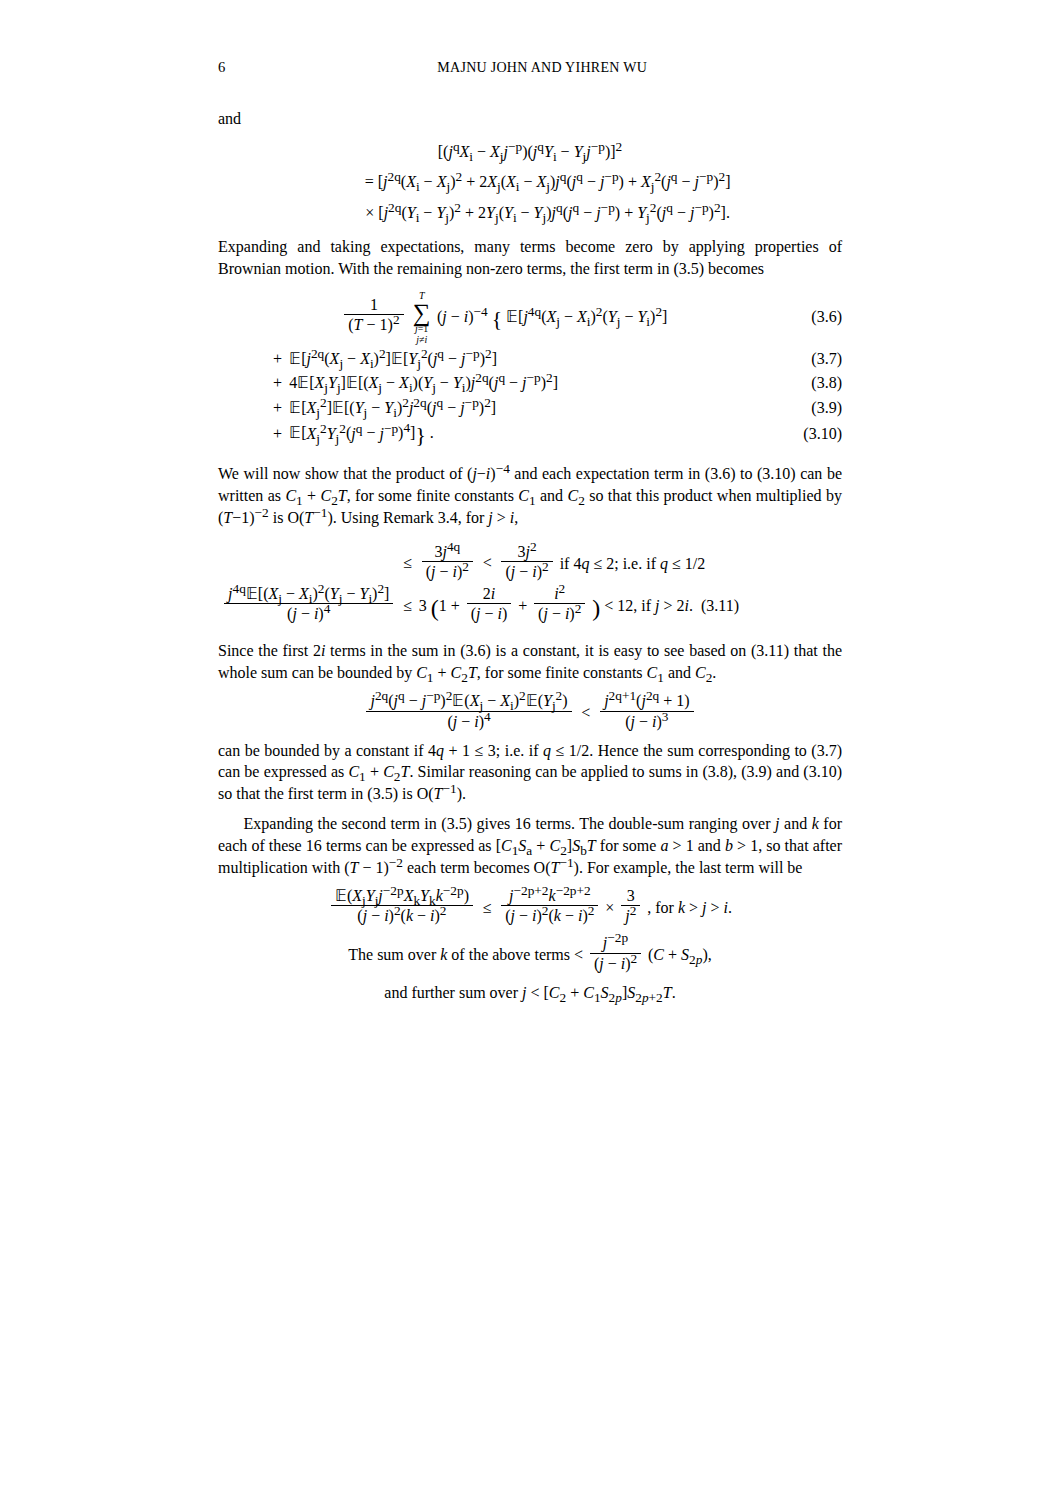6 MAJNU JOHN AND YIHREN WU
and
[(jqXi − Xjj−p)(jqYi − Yjj−p)]2
= [j2q(Xi − Xj)2 + 2Xj(Xi − Xj)jq(jq − j−p) + Xj2(jq − j−p)2]
× [j2q(Yi − Yj)2 + 2Yj(Yi − Yj)jq(jq − j−p) + Yj2(jq − j−p)2].
Expanding and taking expectations, many terms become zero by applying properties of Brownian motion. With the remaining non-zero terms, the first term in (3.5) becomes
1(T − 1)2 T ∑ j=1 j≠i (j − i)−4 { 𝔼[j4q(Xj − Xi)2(Yj − Yi)2]
(3.6)
+
𝔼[j2q(Xj − Xi)2]𝔼[Yj2(jq − j−p)2]
(3.7)
+
4𝔼[XjYj]𝔼[(Xj − Xi)(Yj − Yi)j2q(jq − j−p)2]
(3.8)
+
𝔼[Xj2]𝔼[(Yj − Yi)2j2q(jq − j−p)2]
(3.9)
+
𝔼[Xj2Yj2(jq − j−p)4]} .
(3.10)
We will now show that the product of (j−i)−4 and each expectation term in (3.6) to (3.10) can be written as C1 + C2T, for some finite constants C1 and C2 so that this product when multiplied by (T−1)−2 is O(T−1). Using Remark 3.4, for j > i,
j4q 𝔼[(Xj − Xi)2(Yj − Yi)2](j − i)4 ≤ 3j4q(j − i)2 < 3j2(j − i)2 if 4q ≤ 2; i.e. if q ≤ 1/2 ≤ 3 (1 + 2i(j − i) + i2(j − i)2 ) < 12, if j > 2i. (3.11)
Since the first 2i terms in the sum in (3.6) is a constant, it is easy to see based on (3.11) that the whole sum can be bounded by C1 + C2T, for some finite constants C1 and C2.
j2q(jq − j−p)2𝔼(Xj − Xi)2𝔼(Yj2)(j − i)4 < j2q+1(j2q + 1)(j − i)3
can be bounded by a constant if 4q + 1 ≤ 3; i.e. if q ≤ 1/2. Hence the sum corresponding to (3.7) can be expressed as C1 + C2T. Similar reasoning can be applied to sums in (3.8), (3.9) and (3.10) so that the first term in (3.5) is O(T−1).
Expanding the second term in (3.5) gives 16 terms. The double-sum ranging over j and k for each of these 16 terms can be expressed as [C1Sa + C2]SbT for some a > 1 and b > 1, so that after multiplication with (T − 1)−2 each term becomes O(T−1). For example, the last term will be
𝔼(XjYjj−2pXkYkk−2p)(j − i)2(k − i)2 ≤ j−2p+2k−2p+2(j − i)2(k − i)2 × 3 j2 , for k > j > i.
The sum over k of the above terms < j−2p(j − i)2 (C + S2p),
and further sum over j < [C2 + C1S2p]S2p+2T.